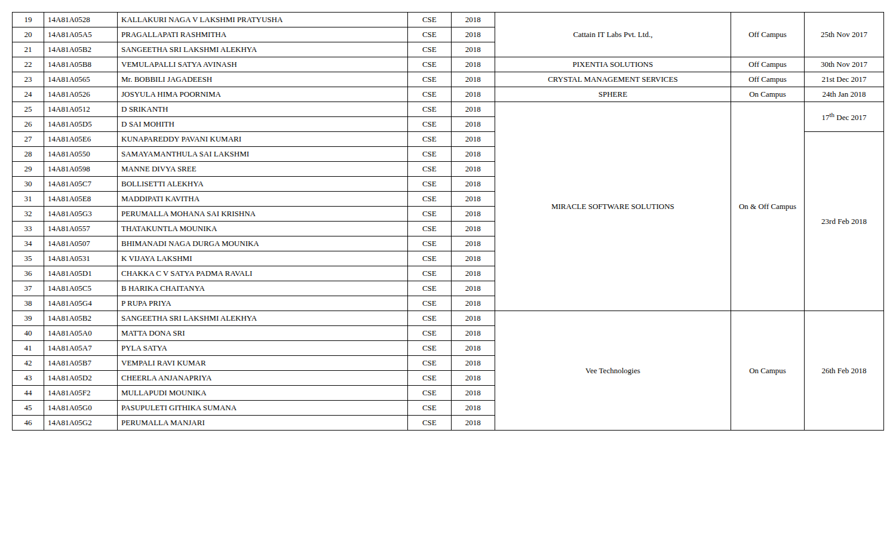| 19 | 14A81A0528 | KALLAKURI NAGA V LAKSHMI PRATYUSHA | CSE | 2018 | Cattain IT Labs Pvt. Ltd., | Off Campus | 25th Nov 2017 |
| 20 | 14A81A05A5 | PRAGALLAPATI RASHMITHA | CSE | 2018 |
| 21 | 14A81A05B2 | SANGEETHA SRI LAKSHMI ALEKHYA | CSE | 2018 |
| 22 | 14A81A05B8 | VEMULAPALLI SATYA AVINASH | CSE | 2018 | PIXENTIA SOLUTIONS | Off Campus | 30th Nov 2017 |
| 23 | 14A81A0565 | Mr. BOBBILI JAGADEESH | CSE | 2018 | CRYSTAL MANAGEMENT SERVICES | Off Campus | 21st Dec 2017 |
| 24 | 14A81A0526 | JOSYULA HIMA POORNIMA | CSE | 2018 | SPHERE | On Campus | 24th Jan 2018 |
| 25 | 14A81A0512 | D SRIKANTH | CSE | 2018 | MIRACLE SOFTWARE SOLUTIONS | On & Off Campus | 17 th Dec 2017 |
| 26 | 14A81A05D5 | D SAI MOHITH | CSE | 2018 |
| 27 | 14A81A05E6 | KUNAPAREDDY PAVANI KUMARI | CSE | 2018 | 23rd Feb 2018 |
| 28 | 14A81A0550 | SAMAYAMANTHULA SAI LAKSHMI | CSE | 2018 |
| 29 | 14A81A0598 | MANNE DIVYA SREE | CSE | 2018 |
| 30 | 14A81A05C7 | BOLLISETTI ALEKHYA | CSE | 2018 |
| 31 | 14A81A05E8 | MADDIPATI KAVITHA | CSE | 2018 |
| 32 | 14A81A05G3 | PERUMALLA MOHANA SAI KRISHNA | CSE | 2018 |
| 33 | 14A81A0557 | THATAKUNTLA MOUNIKA | CSE | 2018 |
| 34 | 14A81A0507 | BHIMANADI NAGA DURGA MOUNIKA | CSE | 2018 |
| 35 | 14A81A0531 | K VIJAYA LAKSHMI | CSE | 2018 |
| 36 | 14A81A05D1 | CHAKKA C V SATYA PADMA RAVALI | CSE | 2018 |
| 37 | 14A81A05C5 | B HARIKA CHAITANYA | CSE | 2018 |
| 38 | 14A81A05G4 | P RUPA PRIYA | CSE | 2018 |
| 39 | 14A81A05B2 | SANGEETHA SRI LAKSHMI ALEKHYA | CSE | 2018 | Vee Technologies | On Campus | 26th Feb 2018 |
| 40 | 14A81A05A0 | MATTA DONA SRI | CSE | 2018 |
| 41 | 14A81A05A7 | PYLA SATYA | CSE | 2018 |
| 42 | 14A81A05B7 | VEMPALI RAVI KUMAR | CSE | 2018 |
| 43 | 14A81A05D2 | CHEERLA ANJANAPRIYA | CSE | 2018 |
| 44 | 14A81A05F2 | MULLAPUDI MOUNIKA | CSE | 2018 |
| 45 | 14A81A05G0 | PASUPULETI GITHIKA SUMANA | CSE | 2018 |
| 46 | 14A81A05G2 | PERUMALLA MANJARI | CSE | 2018 |